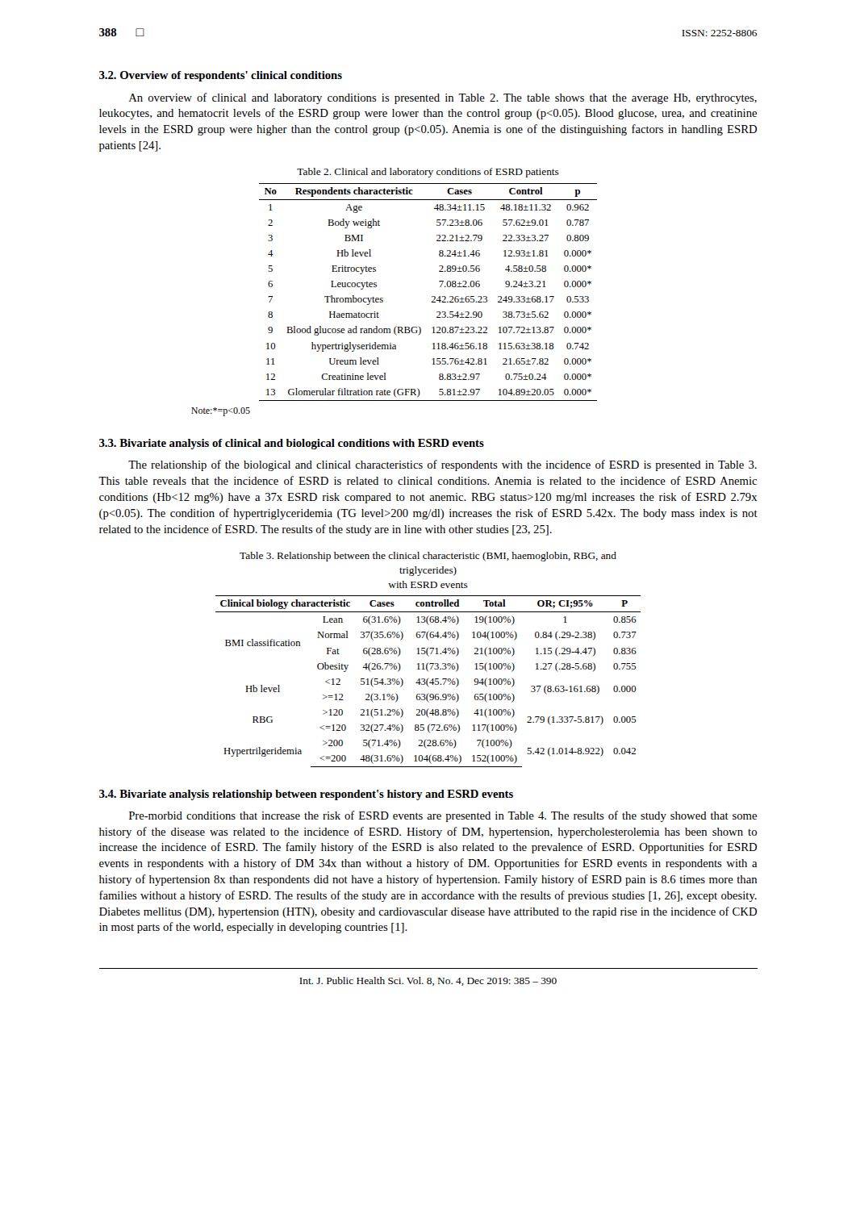388□
ISSN: 2252-8806
3.2. Overview of respondents' clinical conditions
An overview of clinical and laboratory conditions is presented in Table 2. The table shows that the average Hb, erythrocytes, leukocytes, and hematocrit levels of the ESRD group were lower than the control group (p<0.05). Blood glucose, urea, and creatinine levels in the ESRD group were higher than the control group (p<0.05). Anemia is one of the distinguishing factors in handling ESRD patients [24].
Table 2. Clinical and laboratory conditions of ESRD patients
| No | Respondents characteristic | Cases | Control | p |
| --- | --- | --- | --- | --- |
| 1 | Age | 48.34±11.15 | 48.18±11.32 | 0.962 |
| 2 | Body weight | 57.23±8.06 | 57.62±9.01 | 0.787 |
| 3 | BMI | 22.21±2.79 | 22.33±3.27 | 0.809 |
| 4 | Hb level | 8.24±1.46 | 12.93±1.81 | 0.000* |
| 5 | Eritrocytes | 2.89±0.56 | 4.58±0.58 | 0.000* |
| 6 | Leucocytes | 7.08±2.06 | 9.24±3.21 | 0.000* |
| 7 | Thrombocytes | 242.26±65.23 | 249.33±68.17 | 0.533 |
| 8 | Haematocrit | 23.54±2.90 | 38.73±5.62 | 0.000* |
| 9 | Blood glucose ad random (RBG) | 120.87±23.22 | 107.72±13.87 | 0.000* |
| 10 | hypertriglyseridemia | 118.46±56.18 | 115.63±38.18 | 0.742 |
| 11 | Ureum level | 155.76±42.81 | 21.65±7.82 | 0.000* |
| 12 | Creatinine level | 8.83±2.97 | 0.75±0.24 | 0.000* |
| 13 | Glomerular filtration rate (GFR) | 5.81±2.97 | 104.89±20.05 | 0.000* |
Note:*=p<0.05
3.3. Bivariate analysis of clinical and biological conditions with ESRD events
The relationship of the biological and clinical characteristics of respondents with the incidence of ESRD is presented in Table 3. This table reveals that the incidence of ESRD is related to clinical conditions. Anemia is related to the incidence of ESRD Anemic conditions (Hb<12 mg%) have a 37x ESRD risk compared to not anemic. RBG status>120 mg/ml increases the risk of ESRD 2.79x (p<0.05). The condition of hypertriglyceridemia (TG level>200 mg/dl) increases the risk of ESRD 5.42x. The body mass index is not related to the incidence of ESRD. The results of the study are in line with other studies [23, 25].
Table 3. Relationship between the clinical characteristic (BMI, haemoglobin, RBG, and triglycerides) with ESRD events
| Clinical biology characteristic | Cases | controlled | Total | OR; CI;95% | P |
| --- | --- | --- | --- | --- | --- |
| BMI classification | Lean | 6(31.6%) | 13(68.4%) | 19(100%) | 1 | 0.856 |
| Normal | 37(35.6%) | 67(64.4%) | 104(100%) | 0.84 (.29-2.38) | 0.737 |
| Fat | 6(28.6%) | 15(71.4%) | 21(100%) | 1.15 (.29-4.47) | 0.836 |
| Obesity | 4(26.7%) | 11(73.3%) | 15(100%) | 1.27 (.28-5.68) | 0.755 |
| Hb level | <12 | 51(54.3%) | 43(45.7%) | 94(100%) | 37 (8.63-161.68) | 0.000 |
| >=12 | 2(3.1%) | 63(96.9%) | 65(100%) |
| RBG | >120 | 21(51.2%) | 20(48.8%) | 41(100%) | 2.79 (1.337-5.817) | 0.005 |
| <=120 | 32(27.4%) | 85 (72.6%) | 117(100%) |
| Hypertrilgeridemia | >200 | 5(71.4%) | 2(28.6%) | 7(100%) | 5.42 (1.014-8.922) | 0.042 |
| <=200 | 48(31.6%) | 104(68.4%) | 152(100%) |
3.4. Bivariate analysis relationship between respondent's history and ESRD events
Pre-morbid conditions that increase the risk of ESRD events are presented in Table 4. The results of the study showed that some history of the disease was related to the incidence of ESRD. History of DM, hypertension, hypercholesterolemia has been shown to increase the incidence of ESRD. The family history of the ESRD is also related to the prevalence of ESRD. Opportunities for ESRD events in respondents with a history of DM 34x than without a history of DM. Opportunities for ESRD events in respondents with a history of hypertension 8x than respondents did not have a history of hypertension. Family history of ESRD pain is 8.6 times more than families without a history of ESRD. The results of the study are in accordance with the results of previous studies [1, 26], except obesity. Diabetes mellitus (DM), hypertension (HTN), obesity and cardiovascular disease have attributed to the rapid rise in the incidence of CKD in most parts of the world, especially in developing countries [1].
Int. J. Public Health Sci. Vol. 8, No. 4, Dec 2019: 385 – 390